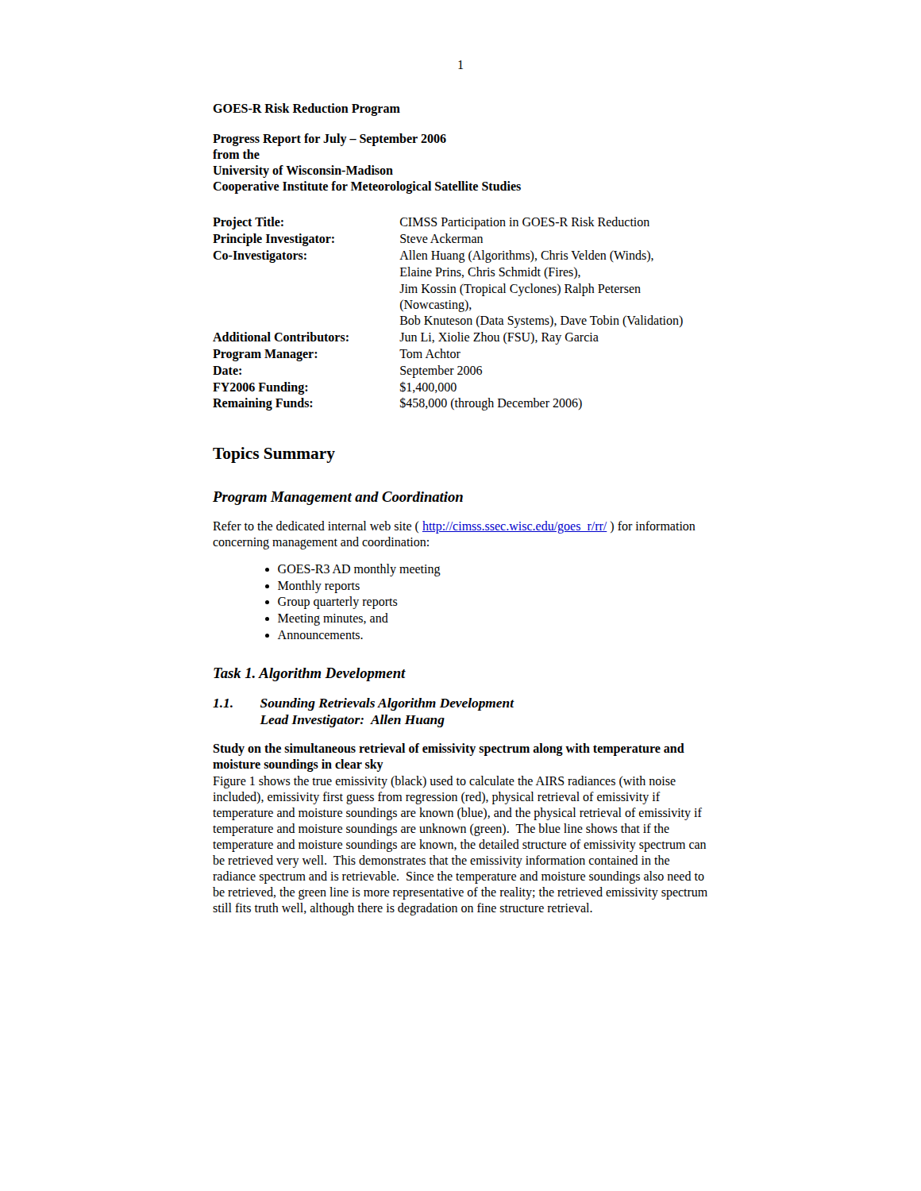1
GOES-R Risk Reduction Program
Progress Report for July – September 2006
from the
University of Wisconsin-Madison
Cooperative Institute for Meteorological Satellite Studies
| Project Title: | CIMSS Participation in GOES-R Risk Reduction |
| Principle Investigator: | Steve Ackerman |
| Co-Investigators: | Allen Huang (Algorithms), Chris Velden (Winds), |
| | Elaine Prins, Chris Schmidt (Fires), |
| | Jim Kossin (Tropical Cyclones) Ralph Petersen (Nowcasting), |
| | Bob Knuteson (Data Systems), Dave Tobin (Validation) |
| Additional Contributors: | Jun Li, Xiolie Zhou (FSU), Ray Garcia |
| Program Manager: | Tom Achtor |
| Date: | September 2006 |
| FY2006 Funding: | $1,400,000 |
| Remaining Funds: | $458,000 (through December 2006) |
Topics Summary
Program Management and Coordination
Refer to the dedicated internal web site ( http://cimss.ssec.wisc.edu/goes_r/rr/ ) for information concerning management and coordination:
GOES-R3 AD monthly meeting
Monthly reports
Group quarterly reports
Meeting minutes, and
Announcements.
Task 1. Algorithm Development
1.1.
Sounding Retrievals Algorithm Development Lead Investigator: Allen Huang
Study on the simultaneous retrieval of emissivity spectrum along with temperature and
moisture soundings in clear sky
Figure 1 shows the true emissivity (black) used to calculate the AIRS radiances (with noise included), emissivity first guess from regression (red), physical retrieval of emissivity if temperature and moisture soundings are known (blue), and the physical retrieval of emissivity if temperature and moisture soundings are unknown (green). The blue line shows that if the temperature and moisture soundings are known, the detailed structure of emissivity spectrum can be retrieved very well. This demonstrates that the emissivity information contained in the radiance spectrum and is retrievable. Since the temperature and moisture soundings also need to be retrieved, the green line is more representative of the reality; the retrieved emissivity spectrum still fits truth well, although there is degradation on fine structure retrieval.